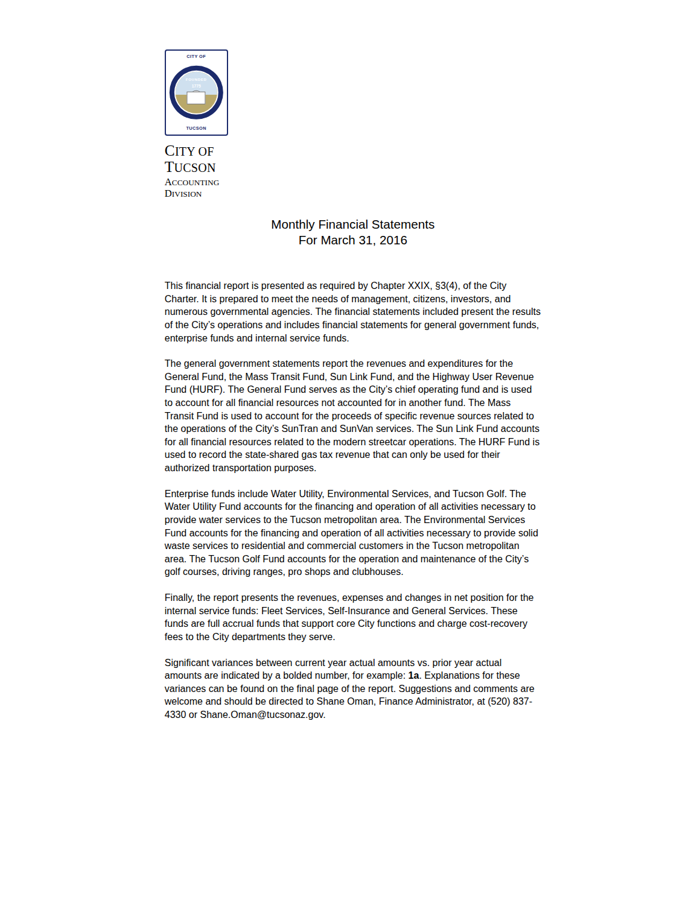CITY OF
FOUNDED
1775
TUCSON
CITY OF
TUCSON
ACCOUNTING
DIVISION
Monthly Financial Statements For March 31, 2016
This financial report is presented as required by Chapter XXIX, §3(4), of the City Charter. It is prepared to meet the needs of management, citizens, investors, and numerous governmental agencies. The financial statements included present the results of the City’s operations and includes financial statements for general government funds, enterprise funds and internal service funds.
The general government statements report the revenues and expenditures for the General Fund, the Mass Transit Fund, Sun Link Fund, and the Highway User Revenue Fund (HURF). The General Fund serves as the City’s chief operating fund and is used to account for all financial resources not accounted for in another fund. The Mass Transit Fund is used to account for the proceeds of specific revenue sources related to the operations of the City’s SunTran and SunVan services. The Sun Link Fund accounts for all financial resources related to the modern streetcar operations. The HURF Fund is used to record the state-shared gas tax revenue that can only be used for their authorized transportation purposes.
Enterprise funds include Water Utility, Environmental Services, and Tucson Golf. The Water Utility Fund accounts for the financing and operation of all activities necessary to provide water services to the Tucson metropolitan area. The Environmental Services Fund accounts for the financing and operation of all activities necessary to provide solid waste services to residential and commercial customers in the Tucson metropolitan area. The Tucson Golf Fund accounts for the operation and maintenance of the City’s golf courses, driving ranges, pro shops and clubhouses.
Finally, the report presents the revenues, expenses and changes in net position for the internal service funds: Fleet Services, Self-Insurance and General Services. These funds are full accrual funds that support core City functions and charge cost-recovery fees to the City departments they serve.
Significant variances between current year actual amounts vs. prior year actual amounts are indicated by a bolded number, for example: 1a. Explanations for these variances can be found on the final page of the report. Suggestions and comments are welcome and should be directed to Shane Oman, Finance Administrator, at (520) 837-4330 or Shane.Oman@tucsonaz.gov.